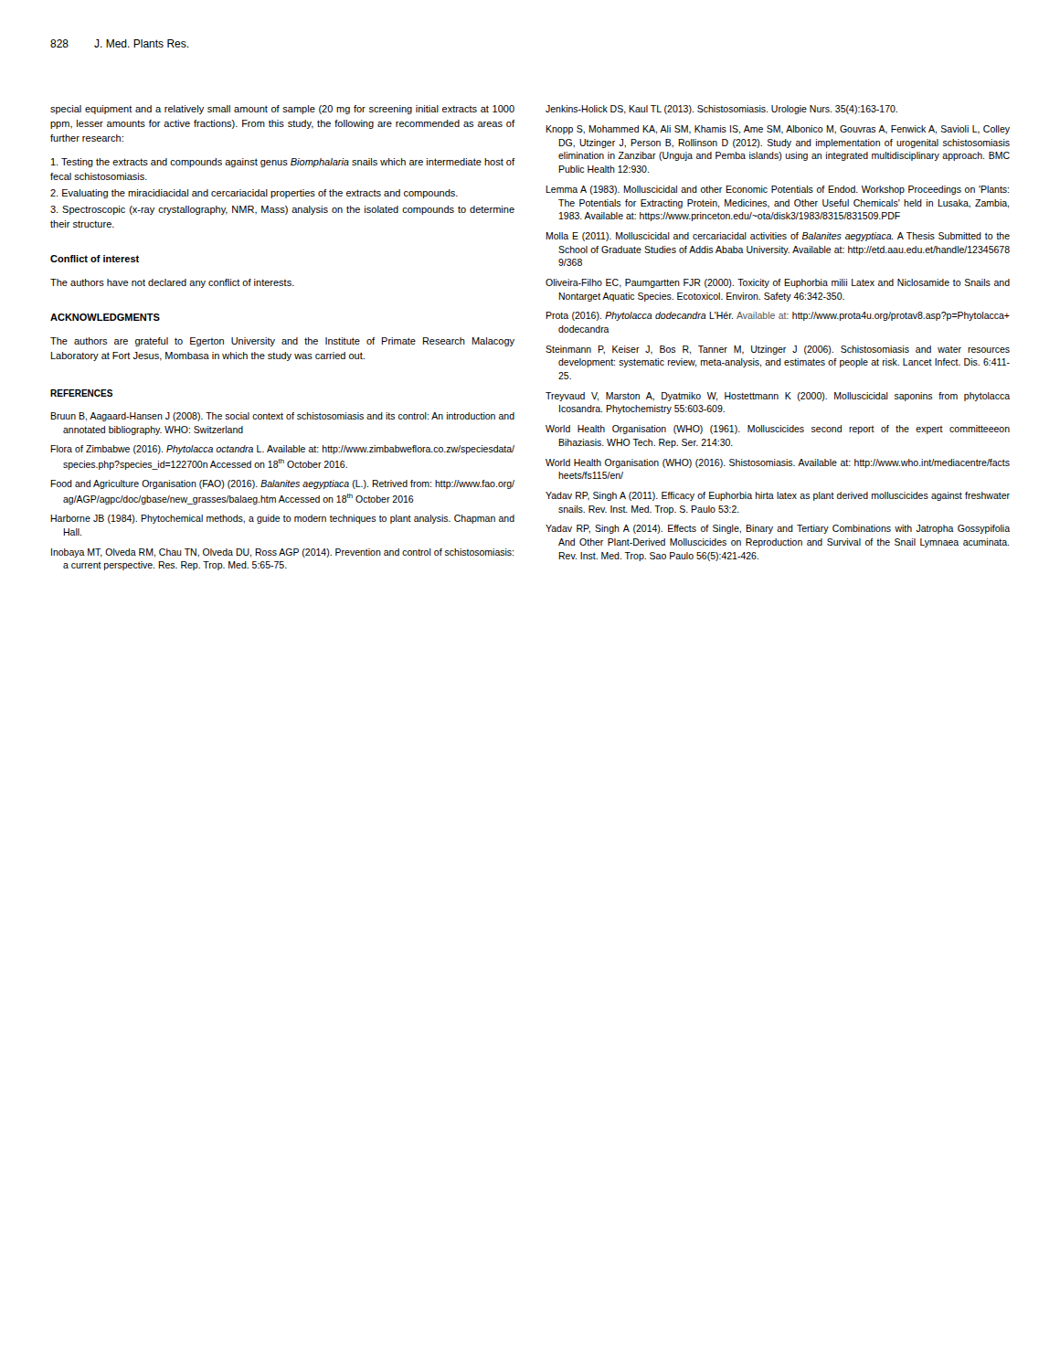828 J. Med. Plants Res.
special equipment and a relatively small amount of sample (20 mg for screening initial extracts at 1000 ppm, lesser amounts for active fractions). From this study, the following are recommended as areas of further research:
1. Testing the extracts and compounds against genus Biomphalaria snails which are intermediate host of fecal schistosomiasis.
2. Evaluating the miracidiacidal and cercariacidal properties of the extracts and compounds.
3. Spectroscopic (x-ray crystallography, NMR, Mass) analysis on the isolated compounds to determine their structure.
Conflict of interest
The authors have not declared any conflict of interests.
ACKNOWLEDGMENTS
The authors are grateful to Egerton University and the Institute of Primate Research Malacogy Laboratory at Fort Jesus, Mombasa in which the study was carried out.
REFERENCES
Bruun B, Aagaard-Hansen J (2008). The social context of schistosomiasis and its control: An introduction and annotated bibliography. WHO: Switzerland
Flora of Zimbabwe (2016). Phytolacca octandra L. Available at: http://www.zimbabweflora.co.zw/speciesdata/species.php?species_id=122700n Accessed on 18th October 2016.
Food and Agriculture Organisation (FAO) (2016). Balanites aegyptiaca (L.). Retrived from: http://www.fao.org/ag/AGP/agpc/doc/gbase/new_grasses/balaeg.htm Accessed on 18th October 2016
Harborne JB (1984). Phytochemical methods, a guide to modern techniques to plant analysis. Chapman and Hall.
Inobaya MT, Olveda RM, Chau TN, Olveda DU, Ross AGP (2014). Prevention and control of schistosomiasis: a current perspective. Res. Rep. Trop. Med. 5:65-75.
Jenkins-Holick DS, Kaul TL (2013). Schistosomiasis. Urologie Nurs. 35(4):163-170.
Knopp S, Mohammed KA, Ali SM, Khamis IS, Ame SM, Albonico M, Gouvras A, Fenwick A, Savioli L, Colley DG, Utzinger J, Person B, Rollinson D (2012). Study and implementation of urogenital schistosomiasis elimination in Zanzibar (Unguja and Pemba islands) using an integrated multidisciplinary approach. BMC Public Health 12:930.
Lemma A (1983). Molluscicidal and other Economic Potentials of Endod. Workshop Proceedings on 'Plants: The Potentials for Extracting Protein, Medicines, and Other Useful Chemicals' held in Lusaka, Zambia, 1983. Available at: https://www.princeton.edu/~ota/disk3/1983/8315/831509.PDF
Molla E (2011). Molluscicidal and cercariacidal activities of Balanites aegyptiaca. A Thesis Submitted to the School of Graduate Studies of Addis Ababa University. Available at: http://etd.aau.edu.et/handle/123456789/368
Oliveira-Filho EC, Paumgartten FJR (2000). Toxicity of Euphorbia milii Latex and Niclosamide to Snails and Nontarget Aquatic Species. Ecotoxicol. Environ. Safety 46:342-350.
Prota (2016). Phytolacca dodecandra L'Hér. Available at: http://www.prota4u.org/protav8.asp?p=Phytolacca+dodecandra
Steinmann P, Keiser J, Bos R, Tanner M, Utzinger J (2006). Schistosomiasis and water resources development: systematic review, meta-analysis, and estimates of people at risk. Lancet Infect. Dis. 6:411-25.
Treyvaud V, Marston A, Dyatmiko W, Hostettmann K (2000). Molluscicidal saponins from phytolacca Icosandra. Phytochemistry 55:603-609.
World Health Organisation (WHO) (1961). Molluscicides second report of the expert committeeeon Bihaziasis. WHO Tech. Rep. Ser. 214:30.
World Health Organisation (WHO) (2016). Shistosomiasis. Available at: http://www.who.int/mediacentre/factsheets/fs115/en/
Yadav RP, Singh A (2011). Efficacy of Euphorbia hirta latex as plant derived molluscicides against freshwater snails. Rev. Inst. Med. Trop. S. Paulo 53:2.
Yadav RP, Singh A (2014). Effects of Single, Binary and Tertiary Combinations with Jatropha Gossypifolia And Other Plant-Derived Molluscicides on Reproduction and Survival of the Snail Lymnaea acuminata. Rev. Inst. Med. Trop. Sao Paulo 56(5):421-426.